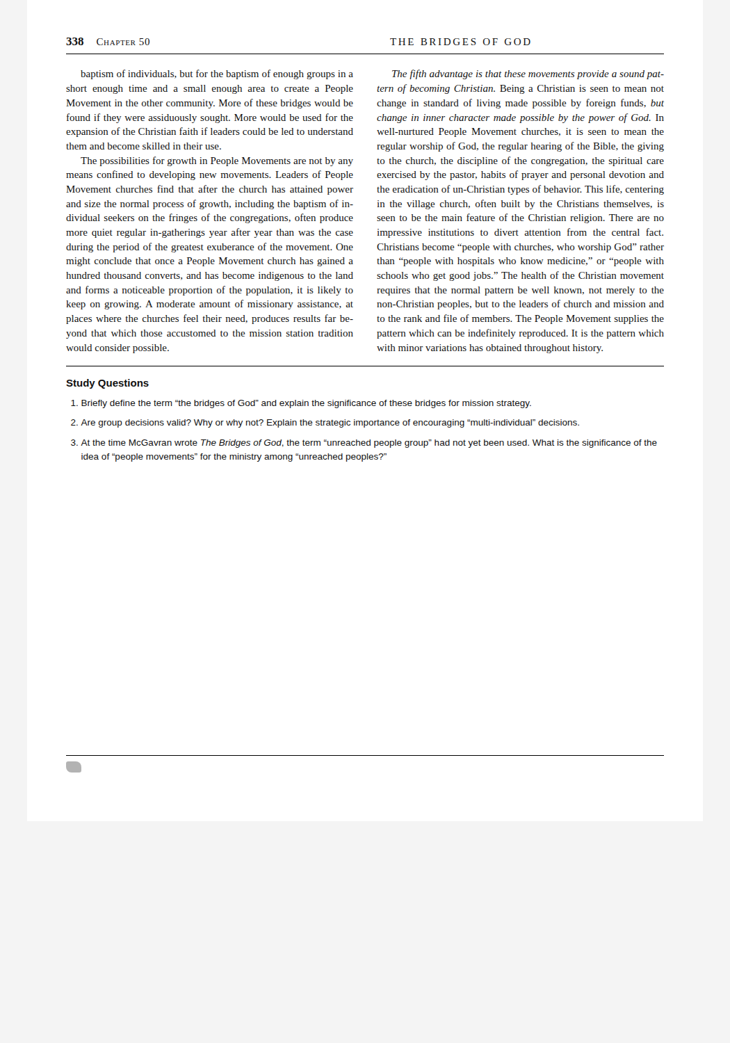338 Chapter 50 THE BRIDGES OF GOD
baptism of individuals, but for the baptism of enough groups in a short enough time and a small enough area to create a People Movement in the other community. More of these bridges would be found if they were assiduously sought. More would be used for the expansion of the Christian faith if leaders could be led to understand them and become skilled in their use.
The possibilities for growth in People Movements are not by any means confined to developing new movements. Leaders of People Movement churches find that after the church has attained power and size the normal process of growth, including the baptism of individual seekers on the fringes of the congregations, often produce more quiet regular in-gatherings year after year than was the case during the period of the greatest exuberance of the movement. One might conclude that once a People Movement church has gained a hundred thousand converts, and has become indigenous to the land and forms a noticeable proportion of the population, it is likely to keep on growing. A moderate amount of missionary assistance, at places where the churches feel their need, produces results far beyond that which those accustomed to the mission station tradition would consider possible.
The fifth advantage is that these movements provide a sound pattern of becoming Christian. Being a Christian is seen to mean not change in standard of living made possible by foreign funds, but change in inner character made possible by the power of God. In well-nurtured People Movement churches, it is seen to mean the regular worship of God, the regular hearing of the Bible, the giving to the church, the discipline of the congregation, the spiritual care exercised by the pastor, habits of prayer and personal devotion and the eradication of un-Christian types of behavior. This life, centering in the village church, often built by the Christians themselves, is seen to be the main feature of the Christian religion. There are no impressive institutions to divert attention from the central fact. Christians become “people with churches, who worship God” rather than “people with hospitals who know medicine,” or “people with schools who get good jobs.” The health of the Christian movement requires that the normal pattern be well known, not merely to the non-Christian peoples, but to the leaders of church and mission and to the rank and file of members. The People Movement supplies the pattern which can be indefinitely reproduced. It is the pattern which with minor variations has obtained throughout history.
Study Questions
Briefly define the term “the bridges of God” and explain the significance of these bridges for mission strategy.
Are group decisions valid? Why or why not? Explain the strategic importance of encouraging “multi-individual” decisions.
At the time McGavran wrote The Bridges of God, the term “unreached people group” had not yet been used. What is the significance of the idea of “people movements” for the ministry among “unreached peoples?”